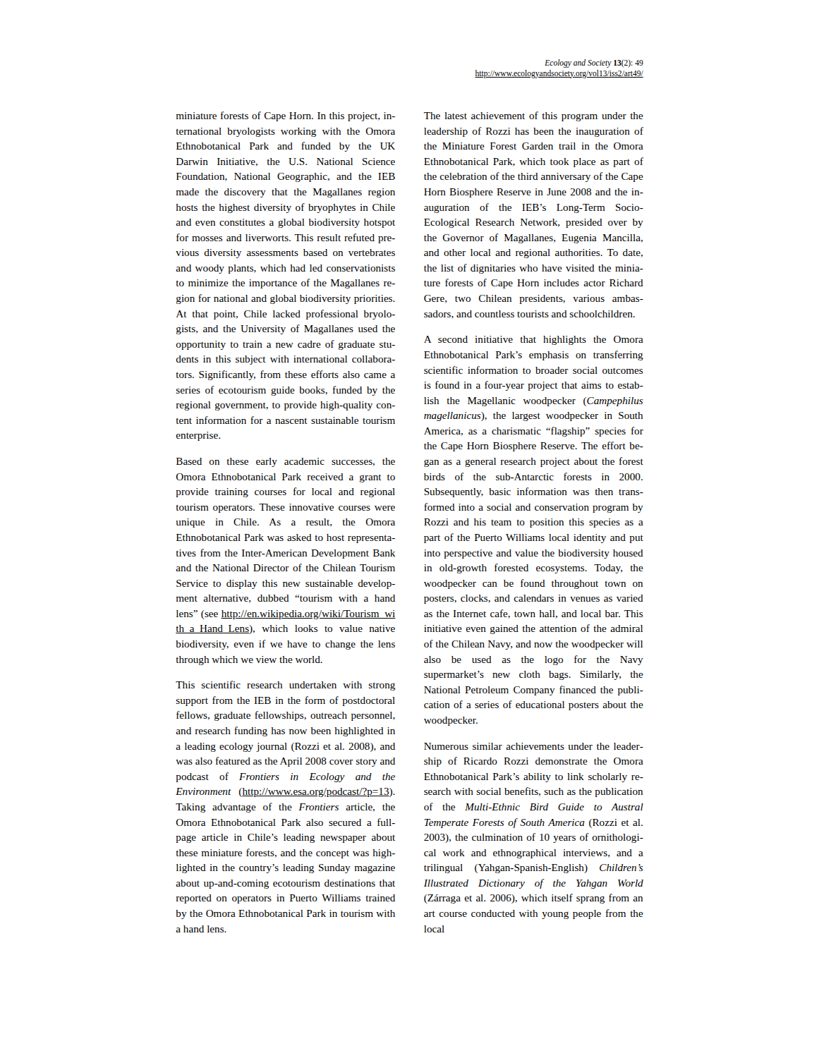Ecology and Society 13(2): 49
http://www.ecologyandsociety.org/vol13/iss2/art49/
miniature forests of Cape Horn. In this project, international bryologists working with the Omora Ethnobotanical Park and funded by the UK Darwin Initiative, the U.S. National Science Foundation, National Geographic, and the IEB made the discovery that the Magallanes region hosts the highest diversity of bryophytes in Chile and even constitutes a global biodiversity hotspot for mosses and liverworts. This result refuted previous diversity assessments based on vertebrates and woody plants, which had led conservationists to minimize the importance of the Magallanes region for national and global biodiversity priorities. At that point, Chile lacked professional bryologists, and the University of Magallanes used the opportunity to train a new cadre of graduate students in this subject with international collaborators. Significantly, from these efforts also came a series of ecotourism guide books, funded by the regional government, to provide high-quality content information for a nascent sustainable tourism enterprise.
Based on these early academic successes, the Omora Ethnobotanical Park received a grant to provide training courses for local and regional tourism operators. These innovative courses were unique in Chile. As a result, the Omora Ethnobotanical Park was asked to host representatives from the Inter-American Development Bank and the National Director of the Chilean Tourism Service to display this new sustainable development alternative, dubbed “tourism with a hand lens” (see http://en.wikipedia.org/wiki/Tourism_with_a_Hand_Lens), which looks to value native biodiversity, even if we have to change the lens through which we view the world.
This scientific research undertaken with strong support from the IEB in the form of postdoctoral fellows, graduate fellowships, outreach personnel, and research funding has now been highlighted in a leading ecology journal (Rozzi et al. 2008), and was also featured as the April 2008 cover story and podcast of Frontiers in Ecology and the Environment (http://www.esa.org/podcast/?p=13). Taking advantage of the Frontiers article, the Omora Ethnobotanical Park also secured a full-page article in Chile’s leading newspaper about these miniature forests, and the concept was highlighted in the country’s leading Sunday magazine about up-and-coming ecotourism destinations that reported on operators in Puerto Williams trained by the Omora Ethnobotanical Park in tourism with a hand lens.
The latest achievement of this program under the leadership of Rozzi has been the inauguration of the Miniature Forest Garden trail in the Omora Ethnobotanical Park, which took place as part of the celebration of the third anniversary of the Cape Horn Biosphere Reserve in June 2008 and the inauguration of the IEB’s Long-Term Socio-Ecological Research Network, presided over by the Governor of Magallanes, Eugenia Mancilla, and other local and regional authorities. To date, the list of dignitaries who have visited the miniature forests of Cape Horn includes actor Richard Gere, two Chilean presidents, various ambassadors, and countless tourists and schoolchildren.
A second initiative that highlights the Omora Ethnobotanical Park’s emphasis on transferring scientific information to broader social outcomes is found in a four-year project that aims to establish the Magellanic woodpecker (Campephilus magellanicus), the largest woodpecker in South America, as a charismatic “flagship” species for the Cape Horn Biosphere Reserve. The effort began as a general research project about the forest birds of the sub-Antarctic forests in 2000. Subsequently, basic information was then transformed into a social and conservation program by Rozzi and his team to position this species as a part of the Puerto Williams local identity and put into perspective and value the biodiversity housed in old-growth forested ecosystems. Today, the woodpecker can be found throughout town on posters, clocks, and calendars in venues as varied as the Internet cafe, town hall, and local bar. This initiative even gained the attention of the admiral of the Chilean Navy, and now the woodpecker will also be used as the logo for the Navy supermarket’s new cloth bags. Similarly, the National Petroleum Company financed the publication of a series of educational posters about the woodpecker.
Numerous similar achievements under the leadership of Ricardo Rozzi demonstrate the Omora Ethnobotanical Park’s ability to link scholarly research with social benefits, such as the publication of the Multi-Ethnic Bird Guide to Austral Temperate Forests of South America (Rozzi et al. 2003), the culmination of 10 years of ornithological work and ethnographical interviews, and a trilingual (Yahgan-Spanish-English) Children’s Illustrated Dictionary of the Yahgan World (Zárraga et al. 2006), which itself sprang from an art course conducted with young people from the local